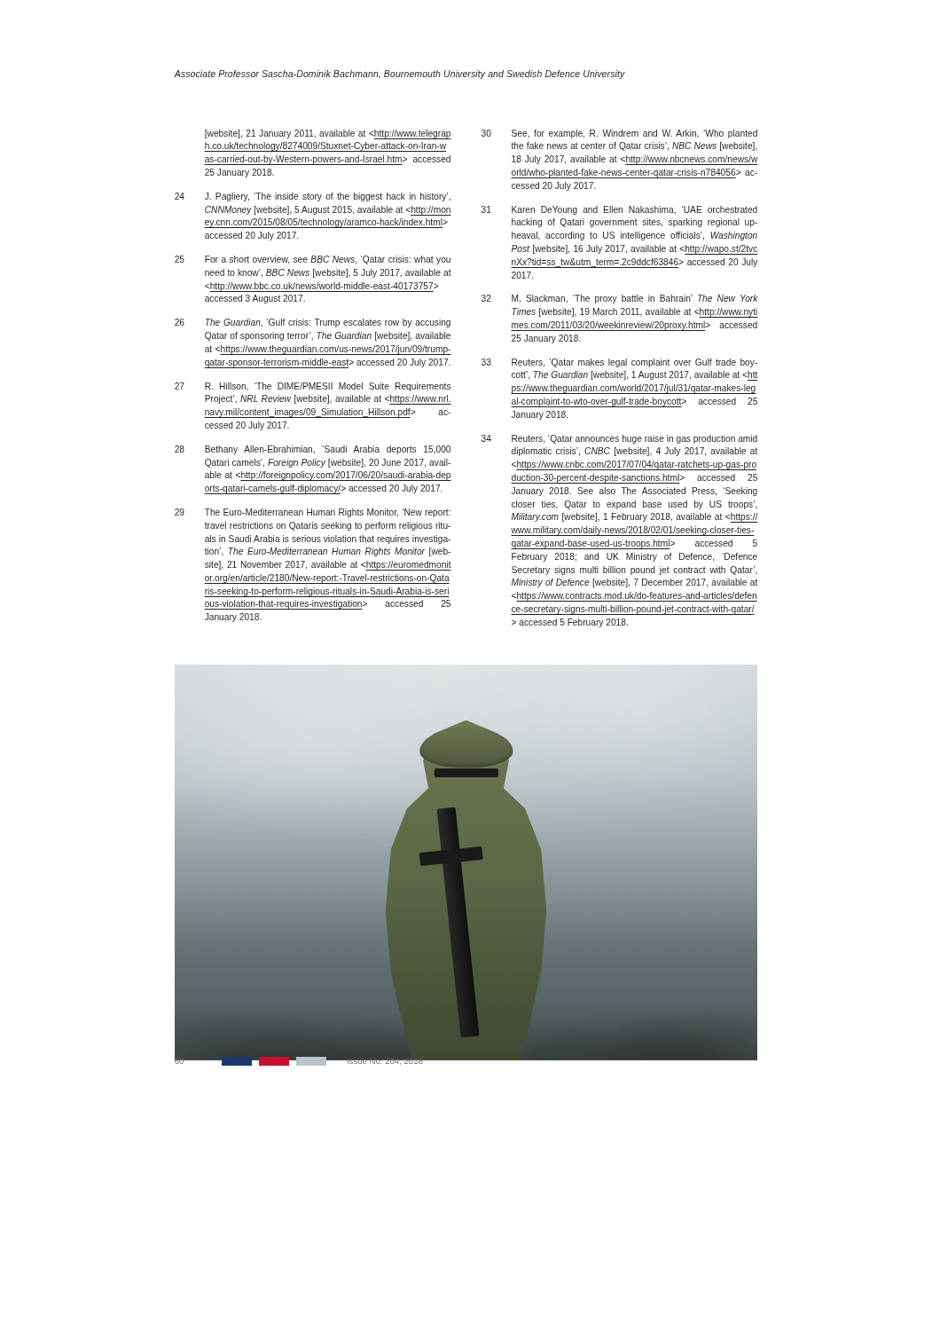Associate Professor Sascha-Dominik Bachmann, Bournemouth University and Swedish Defence University
[website], 21 January 2011, available at <http://www.telegraph.co.uk/technology/8274009/Stuxnet-Cyber-attack-on-Iran-was-carried-out-by-Western-powers-and-Israel.htm> accessed 25 January 2018.
24 J. Pagliery, ‘The inside story of the biggest hack in history’, CNNMoney [website], 5 August 2015, available at <http://money.cnn.com/2015/08/05/technology/aramco-hack/index.html> accessed 20 July 2017.
25 For a short overview, see BBC News, ‘Qatar crisis: what you need to know’, BBC News [website], 5 July 2017, available at <http://www.bbc.co.uk/news/world-middle-east-40173757> accessed 3 August 2017.
26 The Guardian, ‘Gulf crisis: Trump escalates row by accusing Qatar of sponsoring terror’, The Guardian [website], available at <https://www.theguardian.com/us-news/2017/jun/09/trump-qatar-sponsor-terrorism-middle-east> accessed 20 July 2017.
27 R. Hillson, ‘The DIME/PMESII Model Suite Requirements Project’, NRL Review [website], available at <https://www.nrl.navy.mil/content_images/09_Simulation_Hillson.pdf> accessed 20 July 2017.
28 Bethany Allen-Ebrahimian, ‘Saudi Arabia deports 15,000 Qatari camels’, Foreign Policy [website], 20 June 2017, available at <http://foreignpolicy.com/2017/06/20/saudi-arabia-deports-qatari-camels-gulf-diplomacy/> accessed 20 July 2017.
29 The Euro-Mediterranean Human Rights Monitor, ‘New report: travel restrictions on Qataris seeking to perform religious rituals in Saudi Arabia is serious violation that requires investigation’, The Euro-Mediterranean Human Rights Monitor [website], 21 November 2017, available at <https://euromedmonitor.org/en/article/2180/New-report:-Travel-restrictions-on-Qataris-seeking-to-perform-religious-rituals-in-Saudi-Arabia-is-serious-violation-that-requires-investigation> accessed 25 January 2018.
30 See, for example, R. Windrem and W. Arkin, ‘Who planted the fake news at center of Qatar crisis’, NBC News [website], 18 July 2017, available at <http://www.nbcnews.com/news/world/who-planted-fake-news-center-qatar-crisis-n784056> accessed 20 July 2017.
31 Karen DeYoung and Ellen Nakashima, ‘UAE orchestrated hacking of Qatari government sites, sparking regional upheaval, according to US intelligence officials’, Washington Post [website], 16 July 2017, available at <http://wapo.st/2tvcnXx?tid=ss_tw&utm_term=.2c9ddcf63846> accessed 20 July 2017.
32 M. Slackman, ‘The proxy battle in Bahrain’ The New York Times [website], 19 March 2011, available at <http://www.nytimes.com/2011/03/20/weekinreview/20proxy.html> accessed 25 January 2018.
33 Reuters, ‘Qatar makes legal complaint over Gulf trade boycott’, The Guardian [website], 1 August 2017, available at <https://www.theguardian.com/world/2017/jul/31/qatar-makes-legal-complaint-to-wto-over-gulf-trade-boycott> accessed 25 January 2018.
34 Reuters, ‘Qatar announces huge raise in gas production amid diplomatic crisis’, CNBC [website], 4 July 2017, available at <https://www.cnbc.com/2017/07/04/qatar-ratchets-up-gas-production-30-percent-despite-sanctions.html> accessed 25 January 2018. See also The Associated Press, ‘Seeking closer ties, Qatar to expand base used by US troops’, Military.com [website], 1 February 2018, available at <https://www.military.com/daily-news/2018/02/01/seeking-closer-ties-qatar-expand-base-used-us-troops.html> accessed 5 February 2018; and UK Ministry of Defence, ‘Defence Secretary signs multi billion pound jet contract with Qatar’, Ministry of Defence [website], 7 December 2017, available at <https://www.contracts.mod.uk/do-features-and-articles/defence-secretary-signs-multi-billion-pound-jet-contract-with-qatar/> accessed 5 February 2018.
60 Issue No. 204, 2018